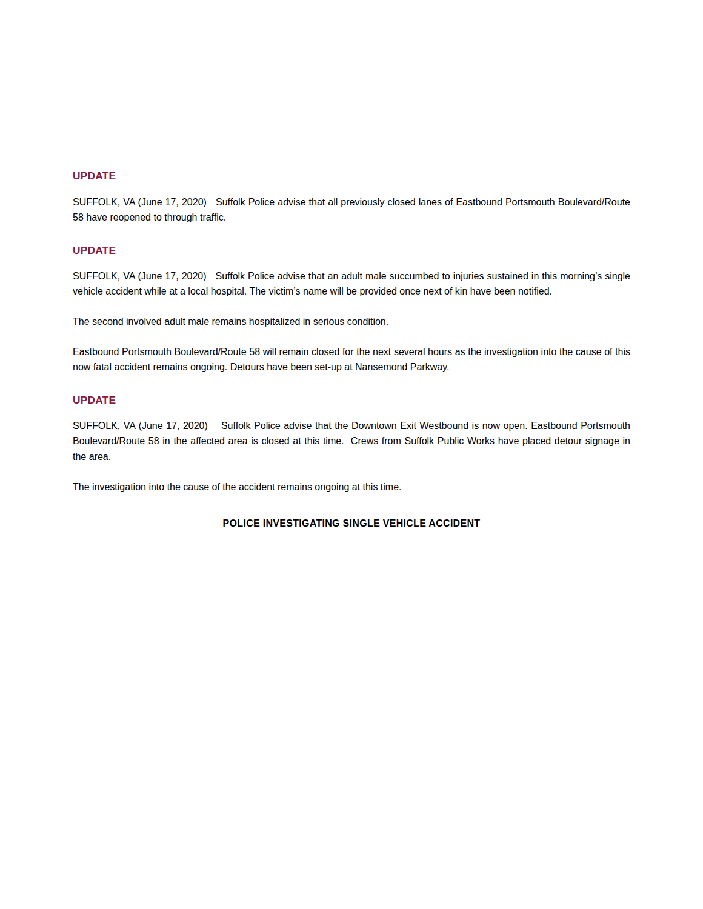UPDATE
SUFFOLK, VA (June 17, 2020) Suffolk Police advise that all previously closed lanes of Eastbound Portsmouth Boulevard/Route 58 have reopened to through traffic.
UPDATE
SUFFOLK, VA (June 17, 2020) Suffolk Police advise that an adult male succumbed to injuries sustained in this morning’s single vehicle accident while at a local hospital. The victim’s name will be provided once next of kin have been notified.
The second involved adult male remains hospitalized in serious condition.
Eastbound Portsmouth Boulevard/Route 58 will remain closed for the next several hours as the investigation into the cause of this now fatal accident remains ongoing. Detours have been set-up at Nansemond Parkway.
UPDATE
SUFFOLK, VA (June 17, 2020) Suffolk Police advise that the Downtown Exit Westbound is now open. Eastbound Portsmouth Boulevard/Route 58 in the affected area is closed at this time. Crews from Suffolk Public Works have placed detour signage in the area.
The investigation into the cause of the accident remains ongoing at this time.
POLICE INVESTIGATING SINGLE VEHICLE ACCIDENT